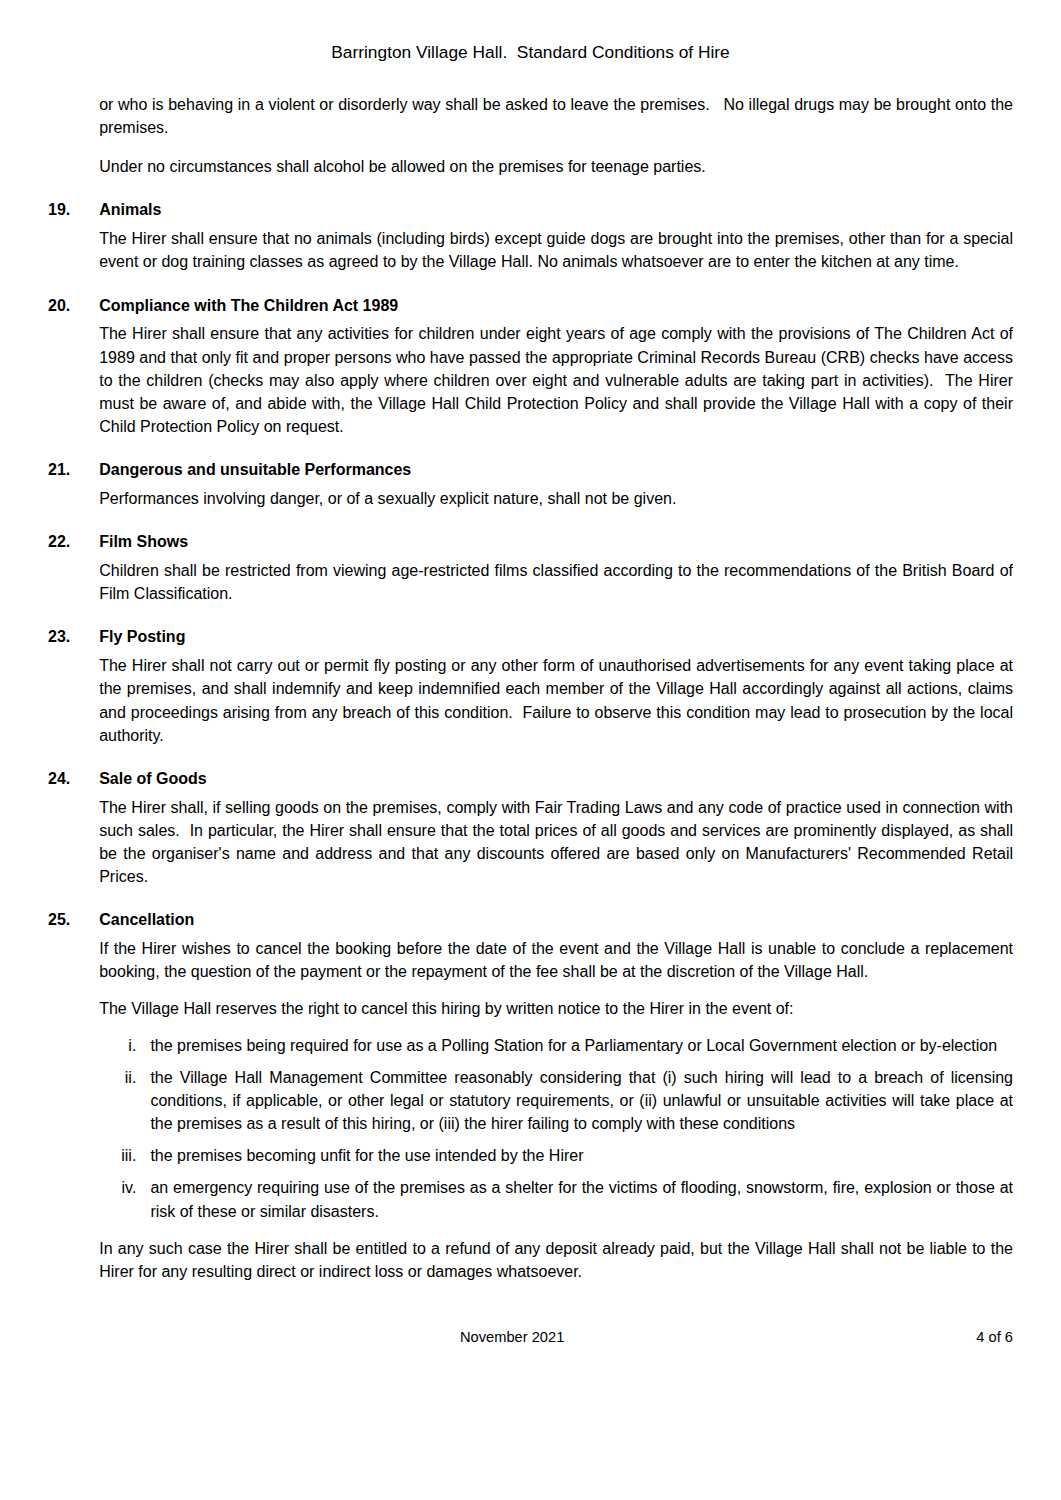Barrington Village Hall. Standard Conditions of Hire
or who is behaving in a violent or disorderly way shall be asked to leave the premises. No illegal drugs may be brought onto the premises.
Under no circumstances shall alcohol be allowed on the premises for teenage parties.
19. Animals
The Hirer shall ensure that no animals (including birds) except guide dogs are brought into the premises, other than for a special event or dog training classes as agreed to by the Village Hall. No animals whatsoever are to enter the kitchen at any time.
20. Compliance with The Children Act 1989
The Hirer shall ensure that any activities for children under eight years of age comply with the provisions of The Children Act of 1989 and that only fit and proper persons who have passed the appropriate Criminal Records Bureau (CRB) checks have access to the children (checks may also apply where children over eight and vulnerable adults are taking part in activities). The Hirer must be aware of, and abide with, the Village Hall Child Protection Policy and shall provide the Village Hall with a copy of their Child Protection Policy on request.
21. Dangerous and unsuitable Performances
Performances involving danger, or of a sexually explicit nature, shall not be given.
22. Film Shows
Children shall be restricted from viewing age-restricted films classified according to the recommendations of the British Board of Film Classification.
23. Fly Posting
The Hirer shall not carry out or permit fly posting or any other form of unauthorised advertisements for any event taking place at the premises, and shall indemnify and keep indemnified each member of the Village Hall accordingly against all actions, claims and proceedings arising from any breach of this condition. Failure to observe this condition may lead to prosecution by the local authority.
24. Sale of Goods
The Hirer shall, if selling goods on the premises, comply with Fair Trading Laws and any code of practice used in connection with such sales. In particular, the Hirer shall ensure that the total prices of all goods and services are prominently displayed, as shall be the organiser's name and address and that any discounts offered are based only on Manufacturers' Recommended Retail Prices.
25. Cancellation
If the Hirer wishes to cancel the booking before the date of the event and the Village Hall is unable to conclude a replacement booking, the question of the payment or the repayment of the fee shall be at the discretion of the Village Hall.
The Village Hall reserves the right to cancel this hiring by written notice to the Hirer in the event of:
the premises being required for use as a Polling Station for a Parliamentary or Local Government election or by-election
the Village Hall Management Committee reasonably considering that (i) such hiring will lead to a breach of licensing conditions, if applicable, or other legal or statutory requirements, or (ii) unlawful or unsuitable activities will take place at the premises as a result of this hiring, or (iii) the hirer failing to comply with these conditions
the premises becoming unfit for the use intended by the Hirer
an emergency requiring use of the premises as a shelter for the victims of flooding, snowstorm, fire, explosion or those at risk of these or similar disasters.
In any such case the Hirer shall be entitled to a refund of any deposit already paid, but the Village Hall shall not be liable to the Hirer for any resulting direct or indirect loss or damages whatsoever.
November 2021
4 of 6